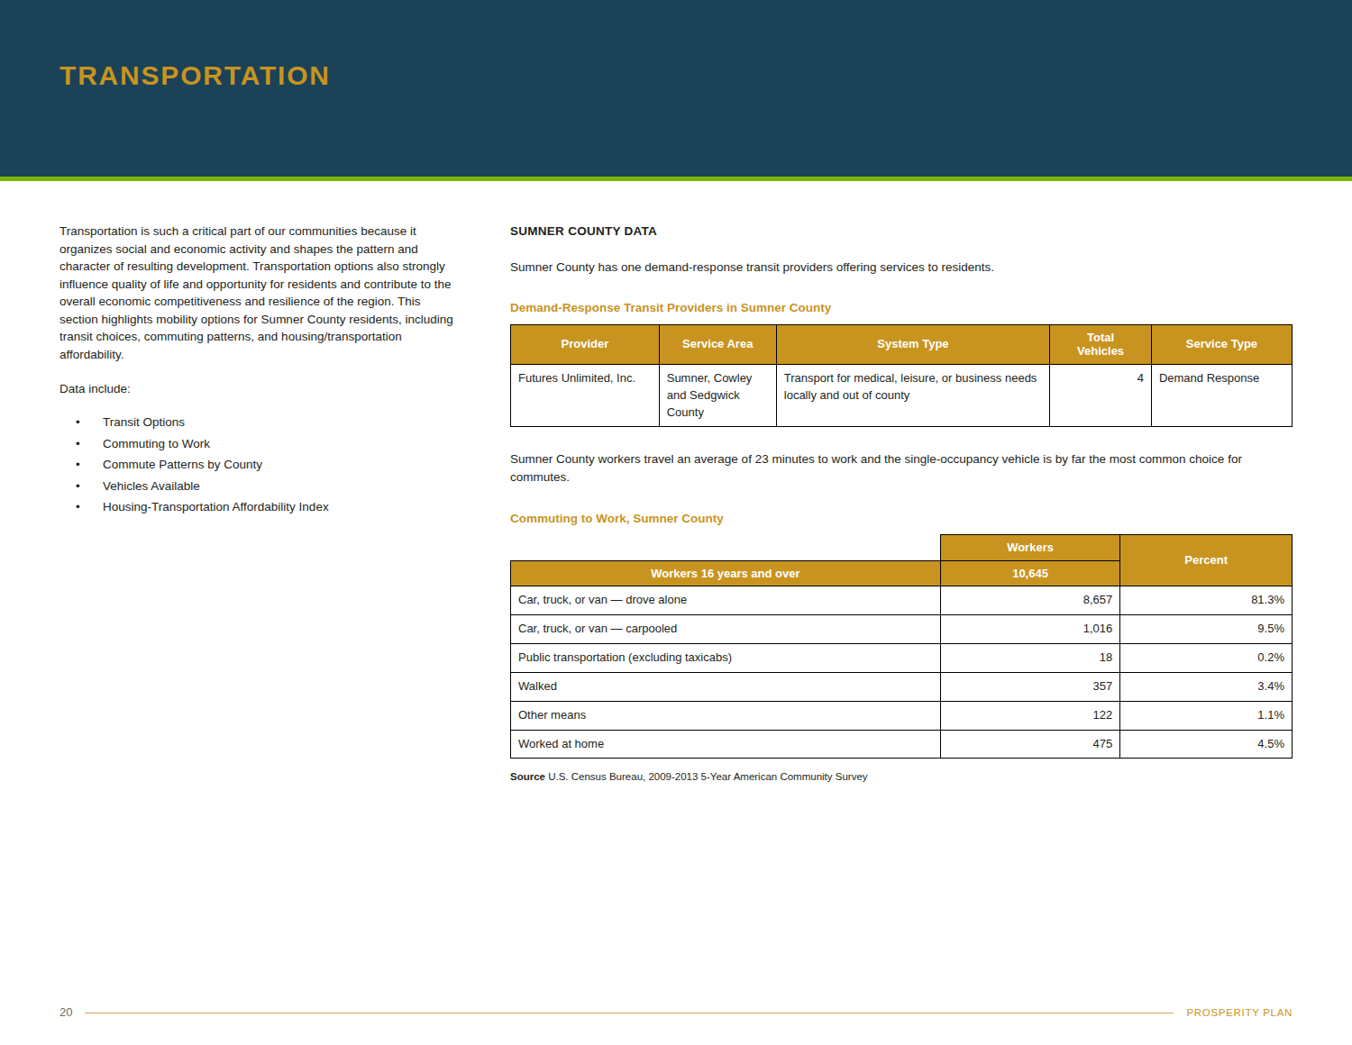Transportation
Transportation is such a critical part of our communities because it organizes social and economic activity and shapes the pattern and character of resulting development. Transportation options also strongly influence quality of life and opportunity for residents and contribute to the overall economic competitiveness and resilience of the region. This section highlights mobility options for Sumner County residents, including transit choices, commuting patterns, and housing/transportation affordability.
Data include:
Transit Options
Commuting to Work
Commute Patterns by County
Vehicles Available
Housing-Transportation Affordability Index
Sumner County Data
Sumner County has one demand-response transit providers offering services to residents.
Demand-Response Transit Providers in Sumner County
| Provider | Service Area | System Type | Total Vehicles | Service Type |
| --- | --- | --- | --- | --- |
| Futures Unlimited, Inc. | Sumner, Cowley and Sedgwick County | Transport for medical, leisure, or business needs locally and out of county | 4 | Demand Response |
Sumner County workers travel an average of 23 minutes to work and the single-occupancy vehicle is by far the most common choice for commutes.
Commuting to Work, Sumner County
| | Workers | Percent |
| --- | --- | --- |
| Workers 16 years and over | 10,645 |
| Car, truck, or van — drove alone | 8,657 | 81.3% |
| Car, truck, or van — carpooled | 1,016 | 9.5% |
| Public transportation (excluding taxicabs) | 18 | 0.2% |
| Walked | 357 | 3.4% |
| Other means | 122 | 1.1% |
| Worked at home | 475 | 4.5% |
Source U.S. Census Bureau, 2009-2013 5-Year American Community Survey
20 Prosperity Plan